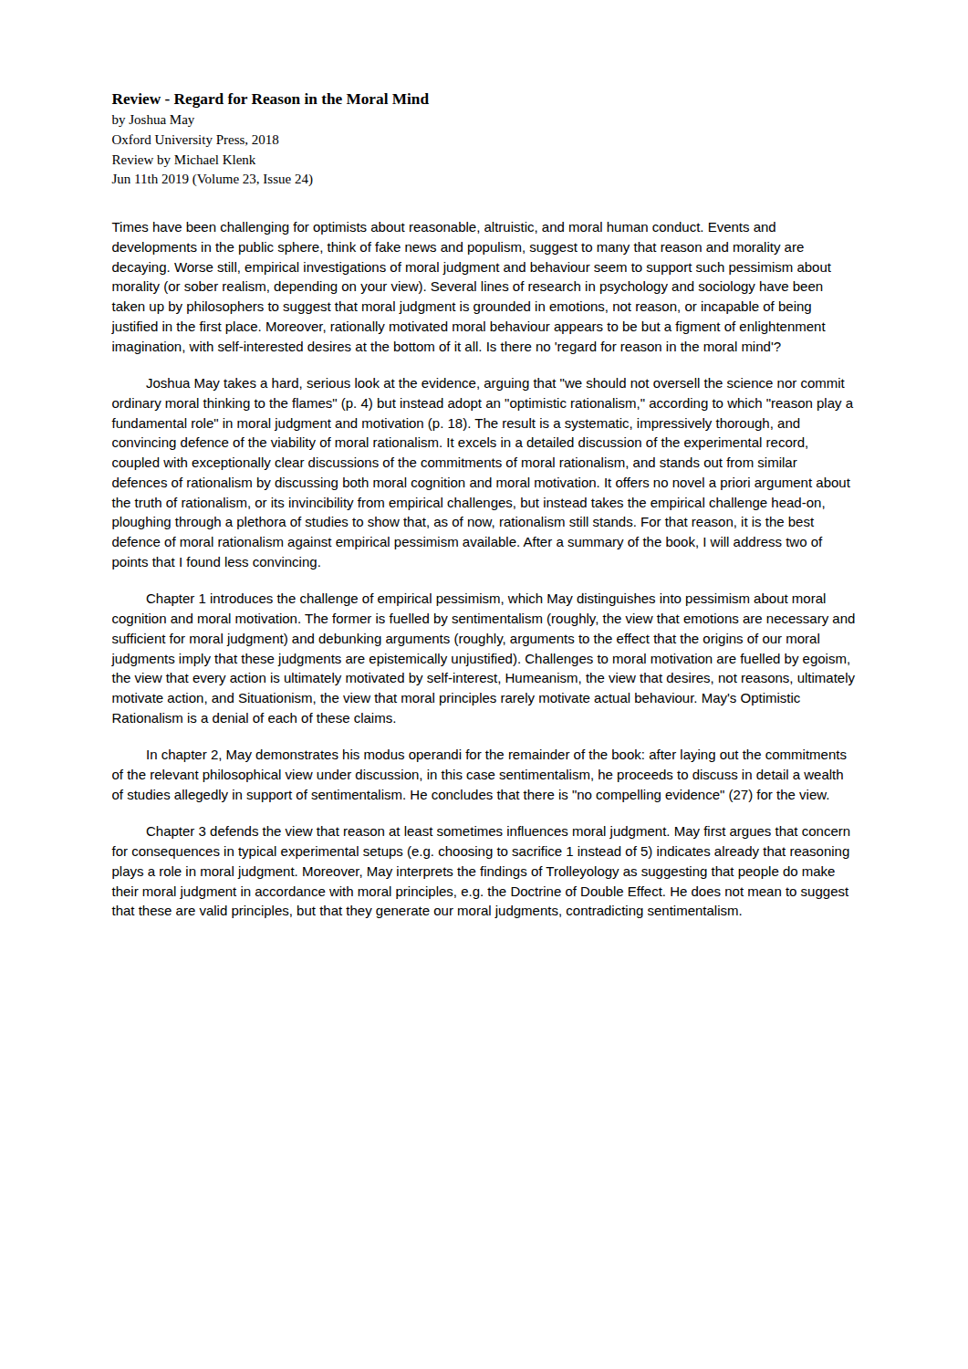Review - Regard for Reason in the Moral Mind by Joshua May Oxford University Press, 2018 Review by Michael Klenk Jun 11th 2019 (Volume 23, Issue 24)
Times have been challenging for optimists about reasonable, altruistic, and moral human conduct. Events and developments in the public sphere, think of fake news and populism, suggest to many that reason and morality are decaying. Worse still, empirical investigations of moral judgment and behaviour seem to support such pessimism about morality (or sober realism, depending on your view). Several lines of research in psychology and sociology have been taken up by philosophers to suggest that moral judgment is grounded in emotions, not reason, or incapable of being justified in the first place. Moreover, rationally motivated moral behaviour appears to be but a figment of enlightenment imagination, with self-interested desires at the bottom of it all. Is there no 'regard for reason in the moral mind'?
Joshua May takes a hard, serious look at the evidence, arguing that "we should not oversell the science nor commit ordinary moral thinking to the flames" (p. 4) but instead adopt an "optimistic rationalism," according to which "reason play a fundamental role" in moral judgment and motivation (p. 18). The result is a systematic, impressively thorough, and convincing defence of the viability of moral rationalism. It excels in a detailed discussion of the experimental record, coupled with exceptionally clear discussions of the commitments of moral rationalism, and stands out from similar defences of rationalism by discussing both moral cognition and moral motivation. It offers no novel a priori argument about the truth of rationalism, or its invincibility from empirical challenges, but instead takes the empirical challenge head-on, ploughing through a plethora of studies to show that, as of now, rationalism still stands. For that reason, it is the best defence of moral rationalism against empirical pessimism available. After a summary of the book, I will address two of points that I found less convincing.
Chapter 1 introduces the challenge of empirical pessimism, which May distinguishes into pessimism about moral cognition and moral motivation. The former is fuelled by sentimentalism (roughly, the view that emotions are necessary and sufficient for moral judgment) and debunking arguments (roughly, arguments to the effect that the origins of our moral judgments imply that these judgments are epistemically unjustified). Challenges to moral motivation are fuelled by egoism, the view that every action is ultimately motivated by self-interest, Humeanism, the view that desires, not reasons, ultimately motivate action, and Situationism, the view that moral principles rarely motivate actual behaviour. May's Optimistic Rationalism is a denial of each of these claims.
In chapter 2, May demonstrates his modus operandi for the remainder of the book: after laying out the commitments of the relevant philosophical view under discussion, in this case sentimentalism, he proceeds to discuss in detail a wealth of studies allegedly in support of sentimentalism. He concludes that there is "no compelling evidence" (27) for the view.
Chapter 3 defends the view that reason at least sometimes influences moral judgment. May first argues that concern for consequences in typical experimental setups (e.g. choosing to sacrifice 1 instead of 5) indicates already that reasoning plays a role in moral judgment. Moreover, May interprets the findings of Trolleyology as suggesting that people do make their moral judgment in accordance with moral principles, e.g. the Doctrine of Double Effect. He does not mean to suggest that these are valid principles, but that they generate our moral judgments, contradicting sentimentalism.